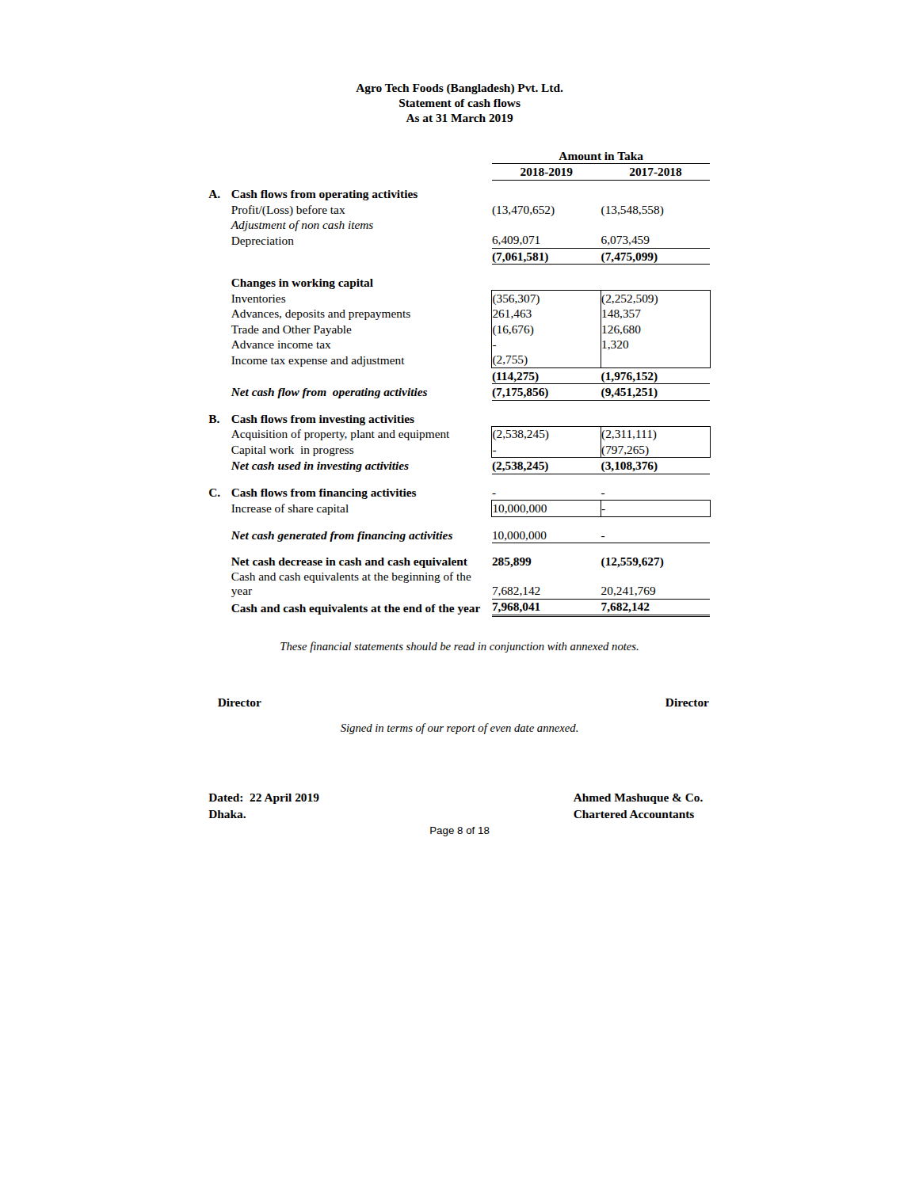Agro Tech Foods (Bangladesh) Pvt. Ltd.
Statement of cash flows
As at 31 March 2019
| | | Amount in Taka |
| | | 2018-2019 | 2017-2018 |
| A. | Cash flows from operating activities | | |
| | Profit/(Loss) before tax | (13,470,652) | (13,548,558) |
| | Adjustment of non cash items | | |
| | Depreciation | 6,409,071 | 6,073,459 |
| | | (7,061,581) | (7,475,099) |
| | Changes in working capital | | |
| | Inventories | (356,307) | (2,252,509) |
| | Advances, deposits and prepayments | 261,463 | 148,357 |
| | Trade and Other Payable | (16,676) | 126,680 |
| | Advance income tax | - | 1,320 |
| | Income tax expense and adjustment | (2,755) | |
| | | (114,275) | (1,976,152) |
| | Net cash flow from operating activities | (7,175,856) | (9,451,251) |
| B. | Cash flows from investing activities | | |
| | Acquisition of property, plant and equipment | (2,538,245) | (2,311,111) |
| | Capital work in progress | - | (797,265) |
| | Net cash used in investing activities | (2,538,245) | (3,108,376) |
| C. | Cash flows from financing activities | - | - |
| | Increase of share capital | 10,000,000 | - |
| | Net cash generated from financing activities | 10,000,000 | - |
| | Net cash decrease in cash and cash equivalent | 285,899 | (12,559,627) |
| | Cash and cash equivalents at the beginning of the year | 7,682,142 | 20,241,769 |
| | Cash and cash equivalents at the end of the year | 7,968,041 | 7,682,142 |
These financial statements should be read in conjunction with annexed notes.
Director
Director
Signed in terms of our report of even date annexed.
Dated: 22 April 2019
Dhaka.
Ahmed Mashuque & Co.
Chartered Accountants
Page 8 of 18